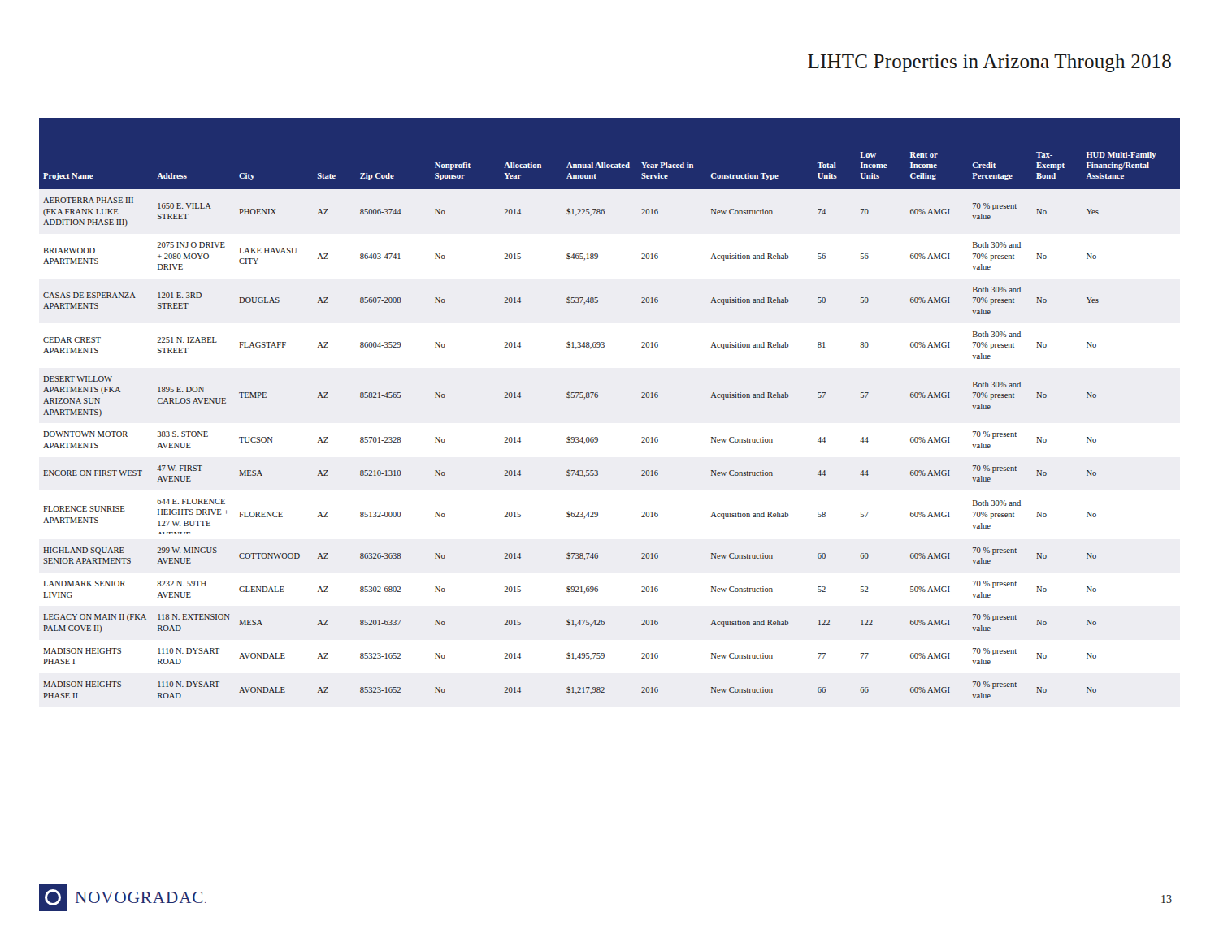LIHTC Properties in Arizona Through 2018
| Project Name | Address | City | State | Zip Code | Nonprofit Sponsor | Allocation Year | Annual Allocated Amount | Year Placed in Service | Construction Type | Total Units | Low Income Units | Rent or Income Ceiling | Credit Percentage | Tax-Exempt Bond | HUD Multi-Family Financing/Rental Assistance |
| --- | --- | --- | --- | --- | --- | --- | --- | --- | --- | --- | --- | --- | --- | --- | --- |
| AEROTERRA PHASE III (FKA FRANK LUKE ADDITION PHASE III) | 1650 E. VILLA STREET | PHOENIX | AZ | 85006-3744 | No | 2014 | $1,225,786 | 2016 | New Construction | 74 | 70 | 60% AMGI | 70 % present value | No | Yes |
| BRIARWOOD APARTMENTS | 2075 INJ O DRIVE + 2080 MOYO DRIVE | LAKE HAVASU CITY | AZ | 86403-4741 | No | 2015 | $465,189 | 2016 | Acquisition and Rehab | 56 | 56 | 60% AMGI | Both 30% and 70% present value | No | No |
| CASAS DE ESPERANZA APARTMENTS | 1201 E. 3RD STREET | DOUGLAS | AZ | 85607-2008 | No | 2014 | $537,485 | 2016 | Acquisition and Rehab | 50 | 50 | 60% AMGI | Both 30% and 70% present value | No | Yes |
| CEDAR CREST APARTMENTS | 2251 N. IZABEL STREET | FLAGSTAFF | AZ | 86004-3529 | No | 2014 | $1,348,693 | 2016 | Acquisition and Rehab | 81 | 80 | 60% AMGI | Both 30% and 70% present value | No | No |
| DESERT WILLOW APARTMENTS (FKA ARIZONA SUN APARTMENTS) | 1895 E. DON CARLOS AVENUE | TEMPE | AZ | 85821-4565 | No | 2014 | $575,876 | 2016 | Acquisition and Rehab | 57 | 57 | 60% AMGI | Both 30% and 70% present value | No | No |
| DOWNTOWN MOTOR APARTMENTS | 383 S. STONE AVENUE | TUCSON | AZ | 85701-2328 | No | 2014 | $934,069 | 2016 | New Construction | 44 | 44 | 60% AMGI | 70 % present value | No | No |
| ENCORE ON FIRST WEST | 47 W. FIRST AVENUE | MESA | AZ | 85210-1310 | No | 2014 | $743,553 | 2016 | New Construction | 44 | 44 | 60% AMGI | 70 % present value | No | No |
| FLORENCE SUNRISE APARTMENTS | 644 E. FLORENCE HEIGHTS DRIVE + 127 W. BUTTE AVENUE | FLORENCE | AZ | 85132-0000 | No | 2015 | $623,429 | 2016 | Acquisition and Rehab | 58 | 57 | 60% AMGI | Both 30% and 70% present value | No | No |
| HIGHLAND SQUARE SENIOR APARTMENTS | 299 W. MINGUS AVENUE | COTTONWOOD | AZ | 86326-3638 | No | 2014 | $738,746 | 2016 | New Construction | 60 | 60 | 60% AMGI | 70 % present value | No | No |
| LANDMARK SENIOR LIVING | 8232 N. 59TH AVENUE | GLENDALE | AZ | 85302-6802 | No | 2015 | $921,696 | 2016 | New Construction | 52 | 52 | 50% AMGI | 70 % present value | No | No |
| LEGACY ON MAIN II (FKA PALM COVE II) | 118 N. EXTENSION ROAD | MESA | AZ | 85201-6337 | No | 2015 | $1,475,426 | 2016 | Acquisition and Rehab | 122 | 122 | 60% AMGI | 70 % present value | No | No |
| MADISON HEIGHTS PHASE I | 1110 N. DYSART ROAD | AVONDALE | AZ | 85323-1652 | No | 2014 | $1,495,759 | 2016 | New Construction | 77 | 77 | 60% AMGI | 70 % present value | No | No |
| MADISON HEIGHTS PHASE II | 1110 N. DYSART ROAD | AVONDALE | AZ | 85323-1652 | No | 2014 | $1,217,982 | 2016 | New Construction | 66 | 66 | 60% AMGI | 70 % present value | No | No |
NOVOGRADAC.
13